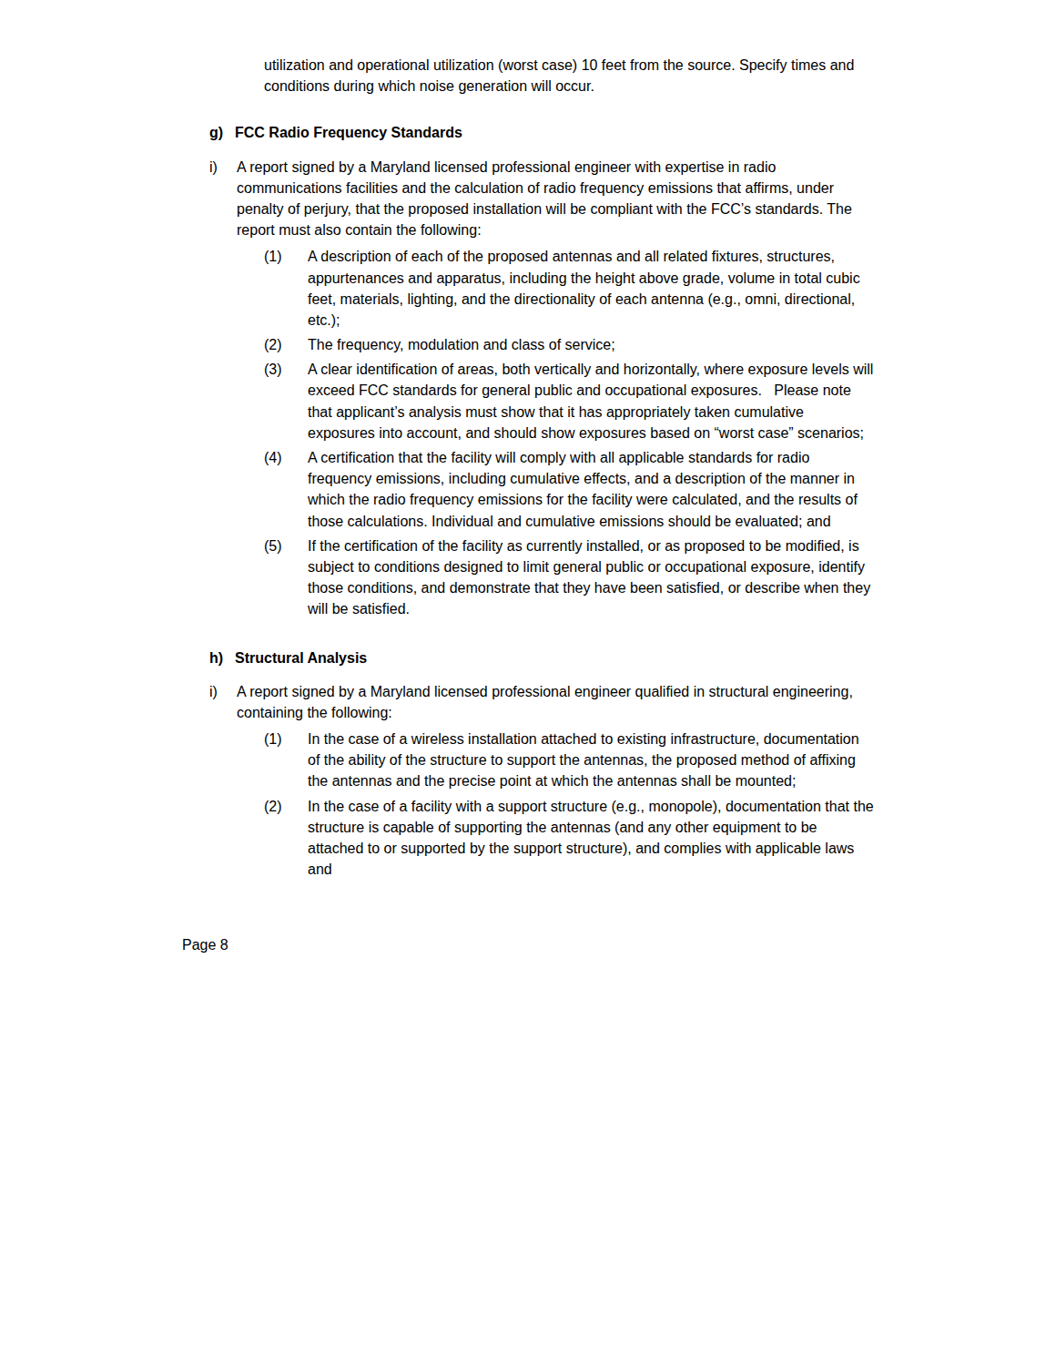utilization and operational utilization (worst case) 10 feet from the source. Specify times and conditions during which noise generation will occur.
g) FCC Radio Frequency Standards
i) A report signed by a Maryland licensed professional engineer with expertise in radio communications facilities and the calculation of radio frequency emissions that affirms, under penalty of perjury, that the proposed installation will be compliant with the FCC’s standards. The report must also contain the following:
(1) A description of each of the proposed antennas and all related fixtures, structures, appurtenances and apparatus, including the height above grade, volume in total cubic feet, materials, lighting, and the directionality of each antenna (e.g., omni, directional, etc.);
(2) The frequency, modulation and class of service;
(3) A clear identification of areas, both vertically and horizontally, where exposure levels will exceed FCC standards for general public and occupational exposures. Please note that applicant’s analysis must show that it has appropriately taken cumulative exposures into account, and should show exposures based on “worst case” scenarios;
(4) A certification that the facility will comply with all applicable standards for radio frequency emissions, including cumulative effects, and a description of the manner in which the radio frequency emissions for the facility were calculated, and the results of those calculations. Individual and cumulative emissions should be evaluated; and
(5) If the certification of the facility as currently installed, or as proposed to be modified, is subject to conditions designed to limit general public or occupational exposure, identify those conditions, and demonstrate that they have been satisfied, or describe when they will be satisfied.
h) Structural Analysis
i) A report signed by a Maryland licensed professional engineer qualified in structural engineering, containing the following:
(1) In the case of a wireless installation attached to existing infrastructure, documentation of the ability of the structure to support the antennas, the proposed method of affixing the antennas and the precise point at which the antennas shall be mounted;
(2) In the case of a facility with a support structure (e.g., monopole), documentation that the structure is capable of supporting the antennas (and any other equipment to be attached to or supported by the support structure), and complies with applicable laws and
Page 8